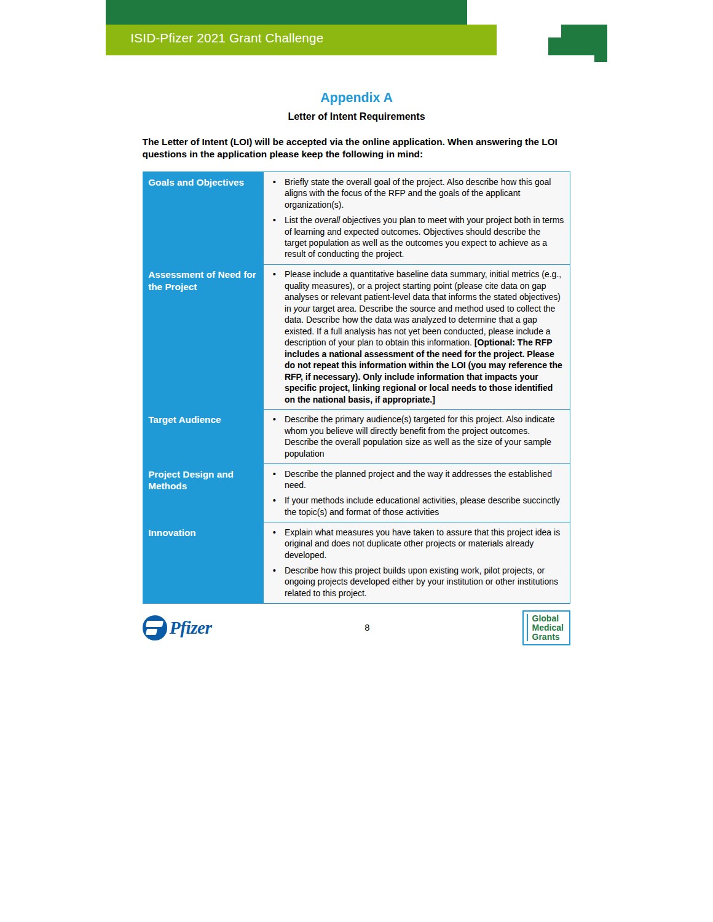ISID-Pfizer 2021 Grant Challenge
Appendix A
Letter of Intent Requirements
The Letter of Intent (LOI) will be accepted via the online application. When answering the LOI questions in the application please keep the following in mind:
| Goals and Objectives | Briefly state the overall goal of the project. Also describe how this goal aligns with the focus of the RFP and the goals of the applicant organization(s). List the overall objectives you plan to meet with your project both in terms of learning and expected outcomes. Objectives should describe the target population as well as the outcomes you expect to achieve as a result of conducting the project. |
| Assessment of Need for the Project | Please include a quantitative baseline data summary, initial metrics (e.g., quality measures), or a project starting point (please cite data on gap analyses or relevant patient-level data that informs the stated objectives) in your target area. Describe the source and method used to collect the data. Describe how the data was analyzed to determine that a gap existed. If a full analysis has not yet been conducted, please include a description of your plan to obtain this information. [Optional: The RFP includes a national assessment of the need for the project. Please do not repeat this information within the LOI (you may reference the RFP, if necessary). Only include information that impacts your specific project, linking regional or local needs to those identified on the national basis, if appropriate.] |
| Target Audience | Describe the primary audience(s) targeted for this project. Also indicate whom you believe will directly benefit from the project outcomes. Describe the overall population size as well as the size of your sample population |
| Project Design and Methods | Describe the planned project and the way it addresses the established need. If your methods include educational activities, please describe succinctly the topic(s) and format of those activities |
| Innovation | Explain what measures you have taken to assure that this project idea is original and does not duplicate other projects or materials already developed. Describe how this project builds upon existing work, pilot projects, or ongoing projects developed either by your institution or other institutions related to this project. |
Pfizer
8
Global Medical Grants